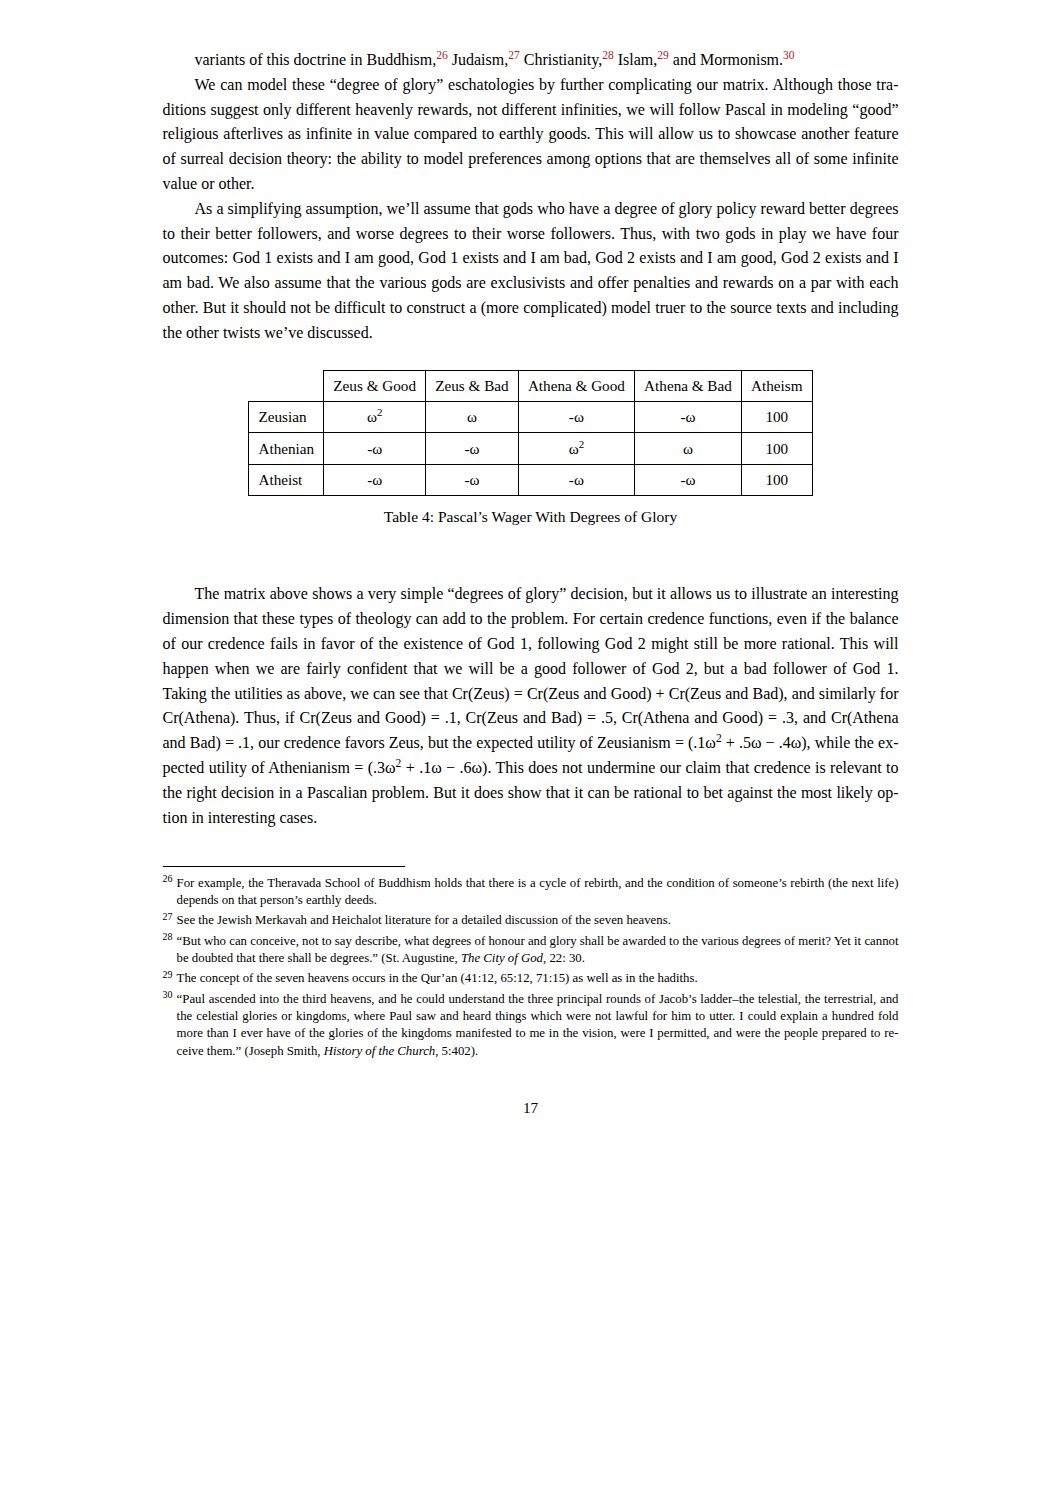variants of this doctrine in Buddhism,26 Judaism,27 Christianity,28 Islam,29 and Mormonism.30
We can model these “degree of glory” eschatologies by further complicating our matrix. Although those traditions suggest only different heavenly rewards, not different infinities, we will follow Pascal in modeling “good” religious afterlives as infinite in value compared to earthly goods. This will allow us to showcase another feature of surreal decision theory: the ability to model preferences among options that are themselves all of some infinite value or other.
As a simplifying assumption, we’ll assume that gods who have a degree of glory policy reward better degrees to their better followers, and worse degrees to their worse followers. Thus, with two gods in play we have four outcomes: God 1 exists and I am good, God 1 exists and I am bad, God 2 exists and I am good, God 2 exists and I am bad. We also assume that the various gods are exclusivists and offer penalties and rewards on a par with each other. But it should not be difficult to construct a (more complicated) model truer to the source texts and including the other twists we’ve discussed.
| | Zeus & Good | Zeus & Bad | Athena & Good | Athena & Bad | Atheism |
| --- | --- | --- | --- | --- | --- |
| Zeusian | ω 2 | ω | -ω | -ω | 100 |
| Athenian | -ω | -ω | ω 2 | ω | 100 |
| Atheist | -ω | -ω | -ω | -ω | 100 |
Table 4: Pascal’s Wager With Degrees of Glory
The matrix above shows a very simple “degrees of glory” decision, but it allows us to illustrate an interesting dimension that these types of theology can add to the problem. For certain credence functions, even if the balance of our credence fails in favor of the existence of God 1, following God 2 might still be more rational. This will happen when we are fairly confident that we will be a good follower of God 2, but a bad follower of God 1. Taking the utilities as above, we can see that Cr(Zeus) = Cr(Zeus and Good) + Cr(Zeus and Bad), and similarly for Cr(Athena). Thus, if Cr(Zeus and Good) = .1, Cr(Zeus and Bad) = .5, Cr(Athena and Good) = .3, and Cr(Athena and Bad) = .1, our credence favors Zeus, but the expected utility of Zeusianism = (.1ω2 + .5ω − .4ω), while the expected utility of Athenianism = (.3ω2 + .1ω − .6ω). This does not undermine our claim that credence is relevant to the right decision in a Pascalian problem. But it does show that it can be rational to bet against the most likely option in interesting cases.
26 For example, the Theravada School of Buddhism holds that there is a cycle of rebirth, and the condition of someone’s rebirth (the next life) depends on that person’s earthly deeds.
27 See the Jewish Merkavah and Heichalot literature for a detailed discussion of the seven heavens.
28“But who can conceive, not to say describe, what degrees of honour and glory shall be awarded to the various degrees of merit? Yet it cannot be doubted that there shall be degrees.” (St. Augustine, The City of God, 22: 30.
29 The concept of the seven heavens occurs in the Qur’an (41:12, 65:12, 71:15) as well as in the hadiths.
30“Paul ascended into the third heavens, and he could understand the three principal rounds of Jacob’s ladder–the telestial, the terrestrial, and the celestial glories or kingdoms, where Paul saw and heard things which were not lawful for him to utter. I could explain a hundred fold more than I ever have of the glories of the kingdoms manifested to me in the vision, were I permitted, and were the people prepared to receive them.” (Joseph Smith, History of the Church, 5:402).
17